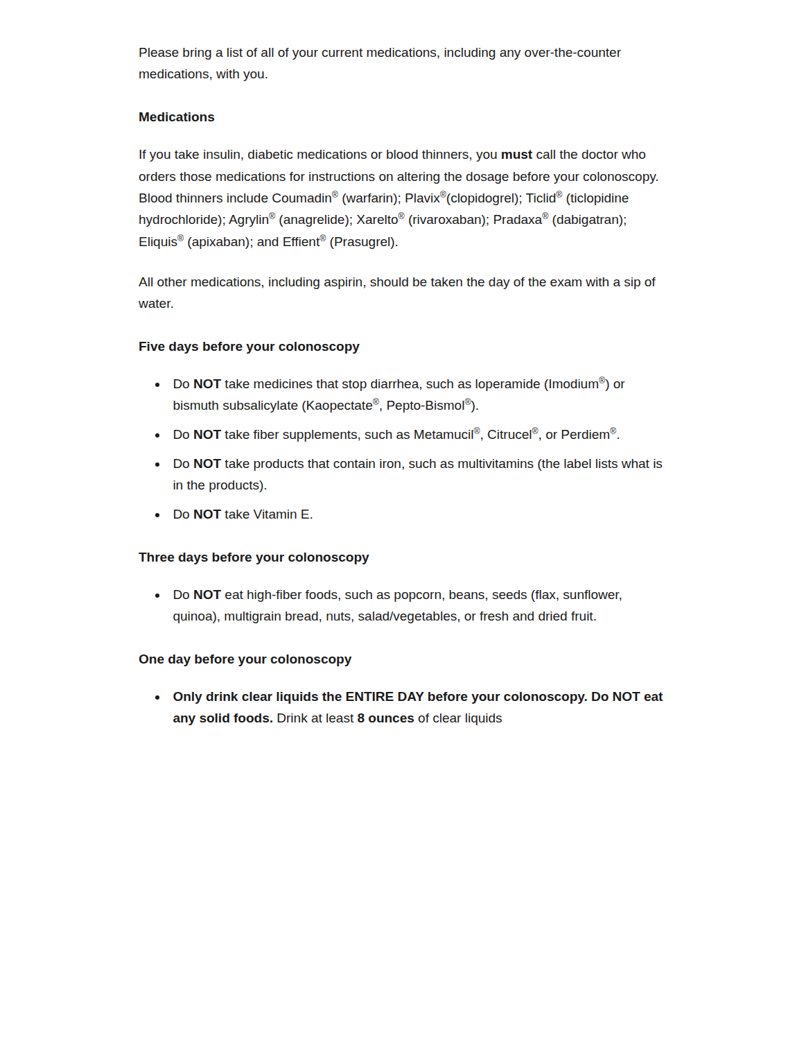Please bring a list of all of your current medications, including any over-the-counter medications, with you.
Medications
If you take insulin, diabetic medications or blood thinners, you must call the doctor who orders those medications for instructions on altering the dosage before your colonoscopy. Blood thinners include Coumadin® (warfarin); Plavix®(clopidogrel); Ticlid® (ticlopidine hydrochloride); Agrylin® (anagrelide); Xarelto® (rivaroxaban); Pradaxa® (dabigatran); Eliquis® (apixaban); and Effient® (Prasugrel).
All other medications, including aspirin, should be taken the day of the exam with a sip of water.
Five days before your colonoscopy
Do NOT take medicines that stop diarrhea, such as loperamide (Imodium®) or bismuth subsalicylate (Kaopectate®, Pepto-Bismol®).
Do NOT take fiber supplements, such as Metamucil®, Citrucel®, or Perdiem®.
Do NOT take products that contain iron, such as multivitamins (the label lists what is in the products).
Do NOT take Vitamin E.
Three days before your colonoscopy
Do NOT eat high-fiber foods, such as popcorn, beans, seeds (flax, sunflower, quinoa), multigrain bread, nuts, salad/vegetables, or fresh and dried fruit.
One day before your colonoscopy
Only drink clear liquids the ENTIRE DAY before your colonoscopy. Do NOT eat any solid foods. Drink at least 8 ounces of clear liquids